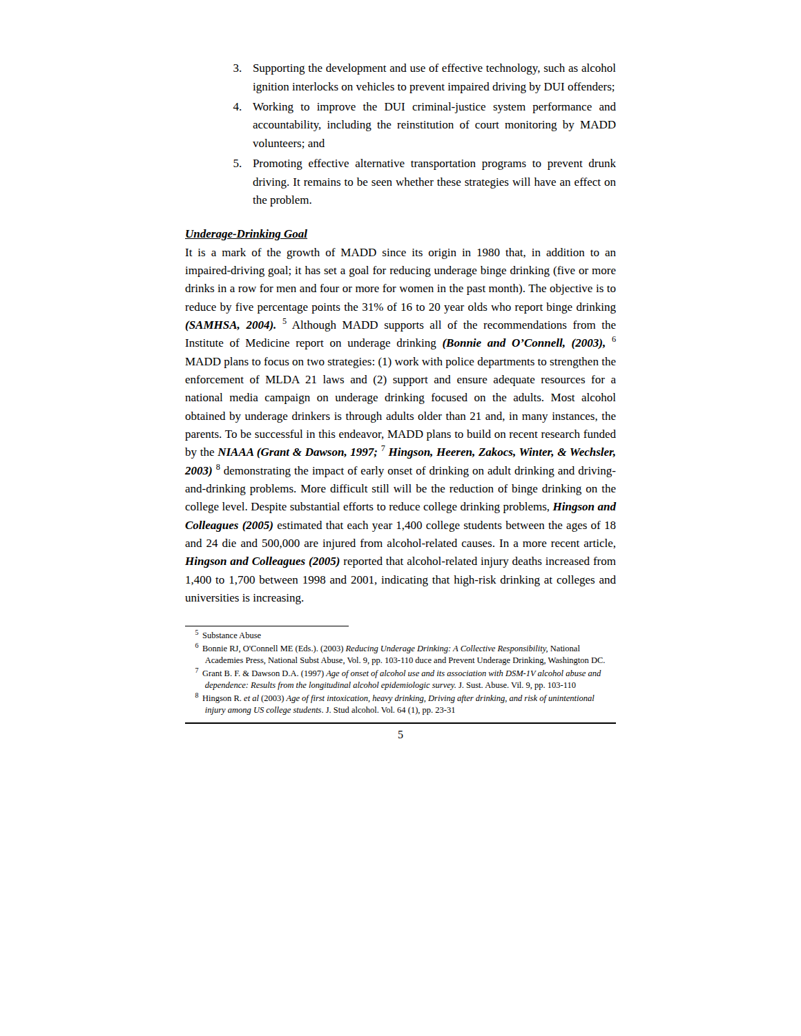Supporting the development and use of effective technology, such as alcohol ignition interlocks on vehicles to prevent impaired driving by DUI offenders;
Working to improve the DUI criminal-justice system performance and accountability, including the reinstitution of court monitoring by MADD volunteers; and
Promoting effective alternative transportation programs to prevent drunk driving. It remains to be seen whether these strategies will have an effect on the problem.
Underage-Drinking Goal
It is a mark of the growth of MADD since its origin in 1980 that, in addition to an impaired-driving goal; it has set a goal for reducing underage binge drinking (five or more drinks in a row for men and four or more for women in the past month). The objective is to reduce by five percentage points the 31% of 16 to 20 year olds who report binge drinking (SAMHSA, 2004). 5 Although MADD supports all of the recommendations from the Institute of Medicine report on underage drinking (Bonnie and O’Connell, (2003), 6 MADD plans to focus on two strategies: (1) work with police departments to strengthen the enforcement of MLDA 21 laws and (2) support and ensure adequate resources for a national media campaign on underage drinking focused on the adults. Most alcohol obtained by underage drinkers is through adults older than 21 and, in many instances, the parents. To be successful in this endeavor, MADD plans to build on recent research funded by the NIAAA (Grant & Dawson, 1997; 7 Hingson, Heeren, Zakocs, Winter, & Wechsler, 2003) 8 demonstrating the impact of early onset of drinking on adult drinking and driving-and-drinking problems. More difficult still will be the reduction of binge drinking on the college level. Despite substantial efforts to reduce college drinking problems, Hingson and Colleagues (2005) estimated that each year 1,400 college students between the ages of 18 and 24 die and 500,000 are injured from alcohol-related causes. In a more recent article, Hingson and Colleagues (2005) reported that alcohol-related injury deaths increased from 1,400 to 1,700 between 1998 and 2001, indicating that high-risk drinking at colleges and universities is increasing.
5 Substance Abuse
6 Bonnie RJ, O'Connell ME (Eds.). (2003) Reducing Underage Drinking: A Collective Responsibility, National Academies Press, National Subst Abuse, Vol. 9, pp. 103-110 duce and Prevent Underage Drinking, Washington DC.
7 Grant B. F. & Dawson D.A. (1997) Age of onset of alcohol use and its association with DSM-1V alcohol abuse and dependence: Results from the longitudinal alcohol epidemiologic survey. J. Sust. Abuse. Vil. 9, pp. 103-110
8 Hingson R. et al (2003) Age of first intoxication, heavy drinking, Driving after drinking, and risk of unintentional injury among US college students. J. Stud alcohol. Vol. 64 (1), pp. 23-31
5